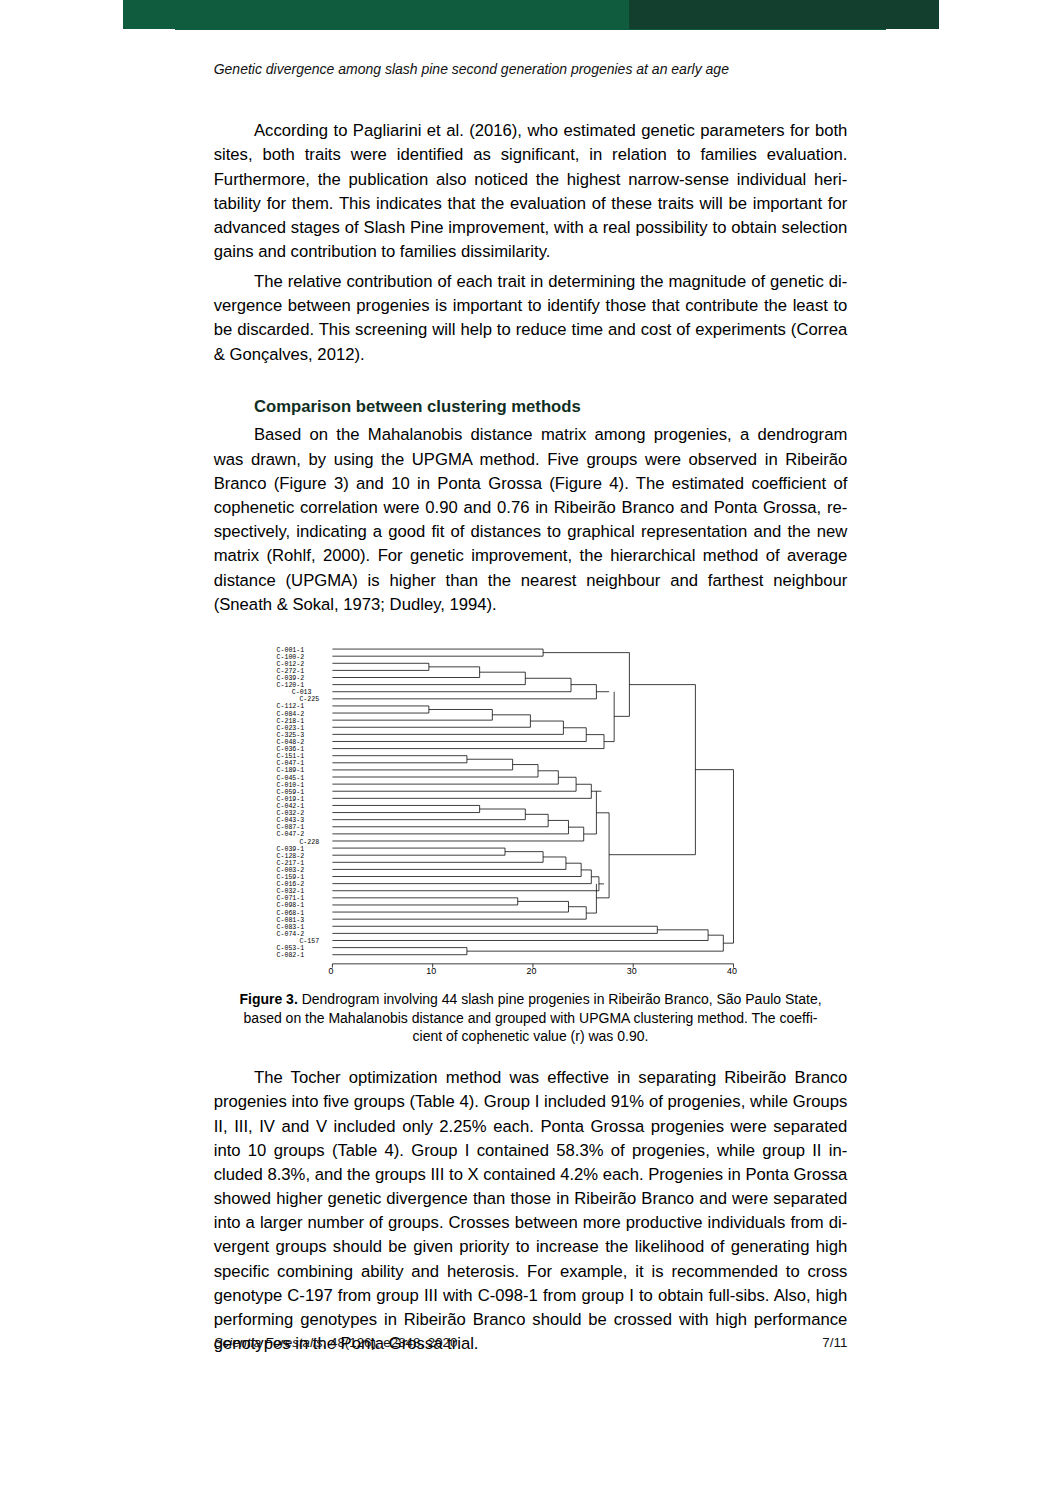Genetic divergence among slash pine second generation progenies at an early age
According to Pagliarini et al. (2016), who estimated genetic parameters for both sites, both traits were identified as significant, in relation to families evaluation. Furthermore, the publication also noticed the highest narrow-sense individual heritability for them. This indicates that the evaluation of these traits will be important for advanced stages of Slash Pine improvement, with a real possibility to obtain selection gains and contribution to families dissimilarity.
The relative contribution of each trait in determining the magnitude of genetic divergence between progenies is important to identify those that contribute the least to be discarded. This screening will help to reduce time and cost of experiments (Correa & Gonçalves, 2012).
Comparison between clustering methods
Based on the Mahalanobis distance matrix among progenies, a dendrogram was drawn, by using the UPGMA method. Five groups were observed in Ribeirão Branco (Figure 3) and 10 in Ponta Grossa (Figure 4). The estimated coefficient of cophenetic correlation were 0.90 and 0.76 in Ribeirão Branco and Ponta Grossa, respectively, indicating a good fit of distances to graphical representation and the new matrix (Rohlf, 2000). For genetic improvement, the hierarchical method of average distance (UPGMA) is higher than the nearest neighbour and farthest neighbour (Sneath & Sokal, 1973; Dudley, 1994).
C-001-1 C-100-2 C-012-2 C-272-1 C-039-2 C-120-1 C-013 C-225 C-112-1 C-084-2 C-218-1 C-023-1 C-325-3 C-048-2 C-036-1 C-151-1 C-047-1 C-189-1 C-045-1 C-010-1 C-059-1 C-019-1 C-042-1 C-032-2 C-043-3 C-087-1 C-047-2 C-228 C-039-1 C-128-2 C-217-1 C-003-2 C-159-1 C-016-2 C-032-1 C-071-1 C-098-1 C-068-1 C-081-3 C-083-1 C-074-2 C-157 C-053-1 C-082-1 0 10 20 30 40
Figure 3. Dendrogram involving 44 slash pine progenies in Ribeirão Branco, São Paulo State, based on the Mahalanobis distance and grouped with UPGMA clustering method. The coefficient of cophenetic value (r) was 0.90.
The Tocher optimization method was effective in separating Ribeirão Branco progenies into five groups (Table 4). Group I included 91% of progenies, while Groups II, III, IV and V included only 2.25% each. Ponta Grossa progenies were separated into 10 groups (Table 4). Group I contained 58.3% of progenies, while group II included 8.3%, and the groups III to X contained 4.2% each. Progenies in Ponta Grossa showed higher genetic divergence than those in Ribeirão Branco and were separated into a larger number of groups. Crosses between more productive individuals from divergent groups should be given priority to increase the likelihood of generating high specific combining ability and heterosis. For example, it is recommended to cross genotype C-197 from group III with C-098-1 from group I to obtain full-sibs. Also, high performing genotypes in Ribeirão Branco should be crossed with high performance genotypes in the Ponta Grossa trial.
Scientia Forestalis, 48(126), e2848, 2020
7/11